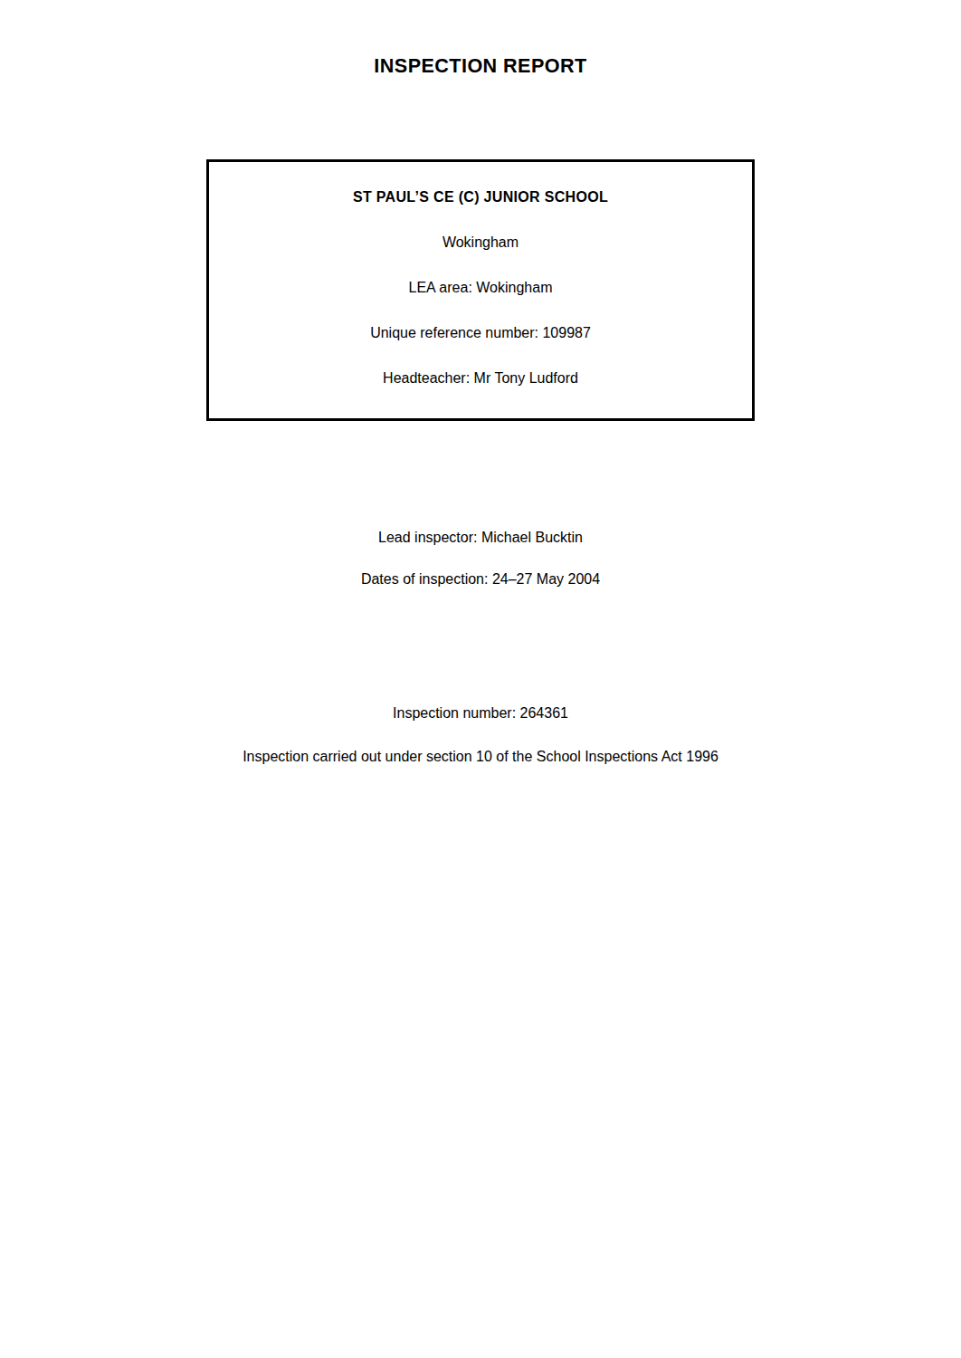INSPECTION REPORT
ST PAUL’S CE (C) JUNIOR SCHOOL
Wokingham
LEA area: Wokingham
Unique reference number: 109987
Headteacher: Mr Tony Ludford
Lead inspector: Michael Bucktin
Dates of inspection: 24–27 May 2004
Inspection number: 264361
Inspection carried out under section 10 of the School Inspections Act 1996